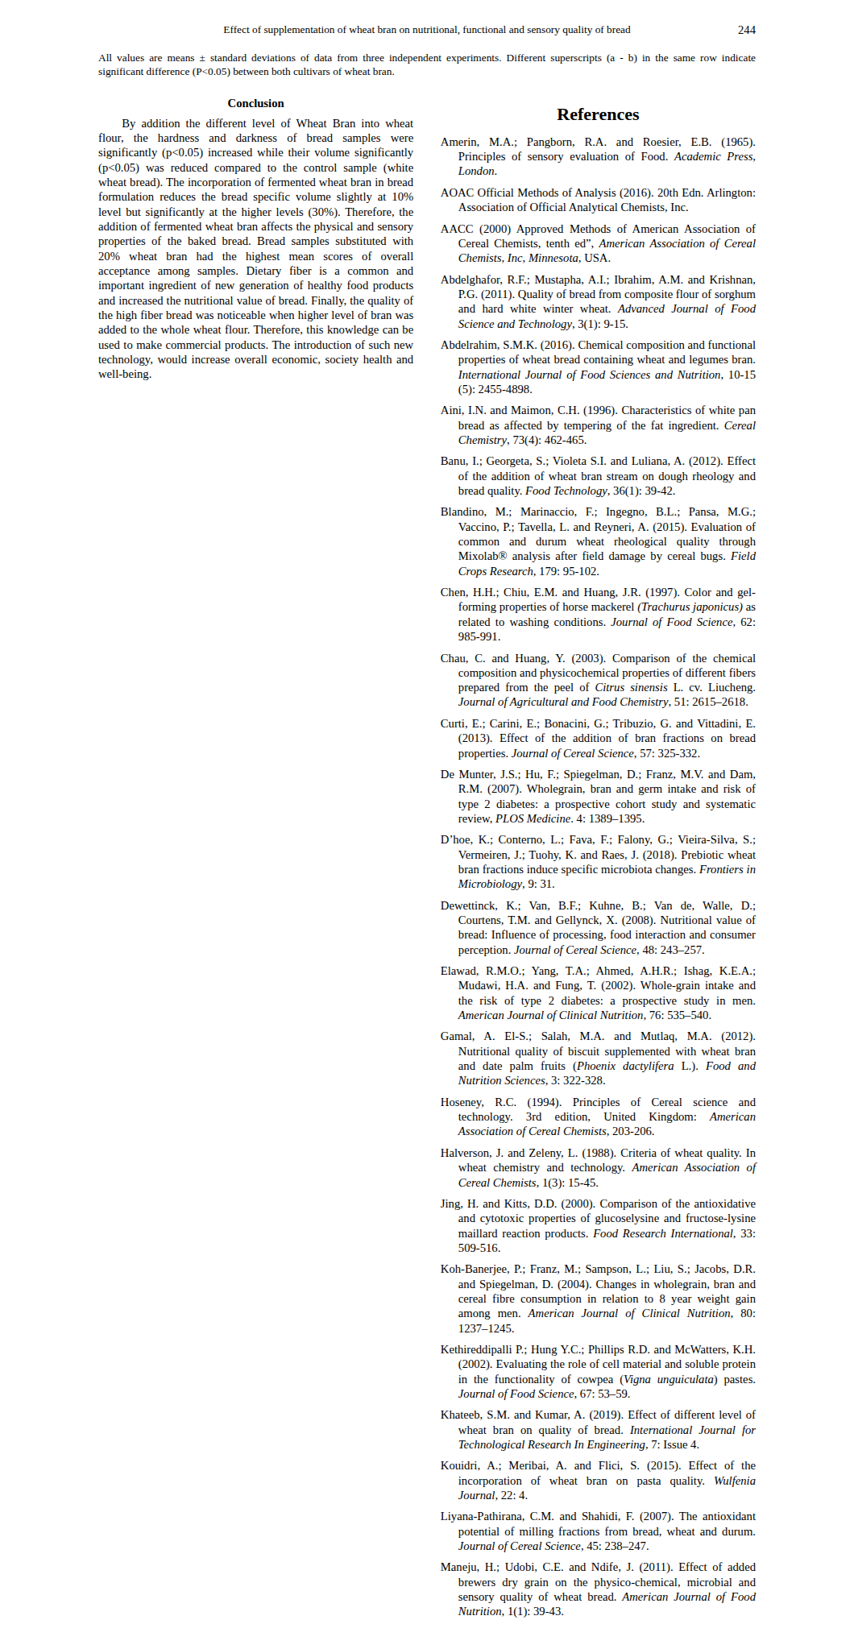Effect of supplementation of wheat bran on nutritional, functional and sensory quality of bread
244
All values are means ± standard deviations of data from three independent experiments. Different superscripts (a - b) in the same row indicate significant difference (P<0.05) between both cultivars of wheat bran.
Conclusion
By addition the different level of Wheat Bran into wheat flour, the hardness and darkness of bread samples were significantly (p<0.05) increased while their volume significantly (p<0.05) was reduced compared to the control sample (white wheat bread). The incorporation of fermented wheat bran in bread formulation reduces the bread specific volume slightly at 10% level but significantly at the higher levels (30%). Therefore, the addition of fermented wheat bran affects the physical and sensory properties of the baked bread. Bread samples substituted with 20% wheat bran had the highest mean scores of overall acceptance among samples. Dietary fiber is a common and important ingredient of new generation of healthy food products and increased the nutritional value of bread. Finally, the quality of the high fiber bread was noticeable when higher level of bran was added to the whole wheat flour. Therefore, this knowledge can be used to make commercial products. The introduction of such new technology, would increase overall economic, society health and well-being.
References
Amerin, M.A.; Pangborn, R.A. and Roesier, E.B. (1965). Principles of sensory evaluation of Food. Academic Press, London.
AOAC Official Methods of Analysis (2016). 20th Edn. Arlington: Association of Official Analytical Chemists, Inc.
AACC (2000) Approved Methods of American Association of Cereal Chemists, tenth ed”, American Association of Cereal Chemists, Inc, Minnesota, USA.
Abdelgha­for, R.F.; Mustapha, A.I.; Ibrahim, A.M. and Krishnan, P.G. (2011). Quality of bread from composite flour of sorghum and hard white winter wheat. Advanced Journal of Food Science and Technology, 3(1): 9-15.
Abdelrahim, S.M.K. (2016). Chemical composition and functional properties of wheat bread containing wheat and legumes bran. International Journal of Food Sciences and Nutrition, 10-15 (5): 2455-4898.
Aini, I.N. and Maimon, C.H. (1996). Characteristics of white pan bread as affected by tempering of the fat ingredient. Cereal Chemistry, 73(4): 462-465.
Banu, I.; Georgeta, S.; Violeta S.I. and Luliana, A. (2012). Effect of the addition of wheat bran stream on dough rheology and bread quality. Food Technology, 36(1): 39-42.
Blandino, M.; Marinaccio, F.; Ingegno, B.L.; Pansa, M.G.; Vaccino, P.; Tavella, L. and Reyneri, A. (2015). Evaluation of common and durum wheat rheological quality through Mixolab® analysis after field damage by cereal bugs. Field Crops Research, 179: 95-102.
Chen, H.H.; Chiu, E.M. and Huang, J.R. (1997). Color and gel-forming properties of horse mackerel (Trachurus japonicus) as related to washing conditions. Journal of Food Science, 62: 985-991.
Chau, C. and Huang, Y. (2003). Comparison of the chemical composition and physicochemical properties of different fibers prepared from the peel of Citrus sinensis L. cv. Liucheng. Journal of Agricultural and Food Chemistry, 51: 2615–2618.
Curti, E.; Carini, E.; Bonacini, G.; Tribuzio, G. and Vittadini, E. (2013). Effect of the addition of bran fractions on bread properties. Journal of Cereal Science, 57: 325-332.
De Munter, J.S.; Hu, F.; Spiegelman, D.; Franz, M.V. and Dam, R.M. (2007). Wholegrain, bran and germ intake and risk of type 2 diabetes: a prospective cohort study and systematic review, PLOS Medicine. 4: 1389–1395.
D’hoe, K.; Conterno, L.; Fava, F.; Falony, G.; Vieira-Silva, S.; Vermeiren, J.; Tuohy, K. and Raes, J. (2018). Prebiotic wheat bran fractions induce specific microbiota changes. Frontiers in Microbiology, 9: 31.
Dewettinck, K.; Van, B.F.; Kuhne, B.; Van de, Walle, D.; Courtens, T.M. and Gellynck, X. (2008). Nutritional value of bread: Influence of processing, food interaction and consumer perception. Journal of Cereal Science, 48: 243–257.
Elawad, R.M.O.; Yang, T.A.; Ahmed, A.H.R.; Ishag, K.E.A.; Mudawi, H.A. and Fung, T. (2002). Whole-grain intake and the risk of type 2 diabetes: a prospective study in men. American Journal of Clinical Nutrition, 76: 535–540.
Gamal, A. El-S.; Salah, M.A. and Mutlaq, M.A. (2012). Nutritional quality of biscuit supplemented with wheat bran and date palm fruits (Phoenix dactylifera L.). Food and Nutrition Sciences, 3: 322-328.
Hoseney, R.C. (1994). Principles of Cereal science and technology. 3rd edition, United Kingdom: American Association of Cereal Chemists, 203-206.
Halverson, J. and Zeleny, L. (1988). Criteria of wheat quality. In wheat chemistry and technology. American Association of Cereal Chemists, 1(3): 15-45.
Jing, H. and Kitts, D.D. (2000). Comparison of the antioxidative and cytotoxic properties of glucoselysine and fructose-lysine maillard reaction products. Food Research International, 33: 509-516.
Koh-Banerjee, P.; Franz, M.; Sampson, L.; Liu, S.; Jacobs, D.R. and Spiegelman, D. (2004). Changes in wholegrain, bran and cereal fibre consumption in relation to 8 year weight gain among men. American Journal of Clinical Nutrition, 80: 1237–1245.
Kethireddipalli P.; Hung Y.C.; Phillips R.D. and McWatters, K.H. (2002). Evaluating the role of cell material and soluble protein in the functionality of cowpea (Vigna unguiculata) pastes. Journal of Food Science, 67: 53–59.
Khateeb, S.M. and Kumar, A. (2019). Effect of different level of wheat bran on quality of bread. International Journal for Technological Research In Engineering, 7: Issue 4.
Kouidri, A.; Meribai, A. and Flici, S. (2015). Effect of the incorporation of wheat bran on pasta quality. Wulfenia Journal, 22: 4.
Liyana-Pathirana, C.M. and Shahidi, F. (2007). The antioxidant potential of milling fractions from bread, wheat and durum. Journal of Cereal Science, 45: 238–247.
Maneju, H.; Udobi, C.E. and Ndife, J. (2011). Effect of added brewers dry grain on the physico-chemical, microbial and sensory quality of wheat bread. American Journal of Food Nutrition, 1(1): 39-43.